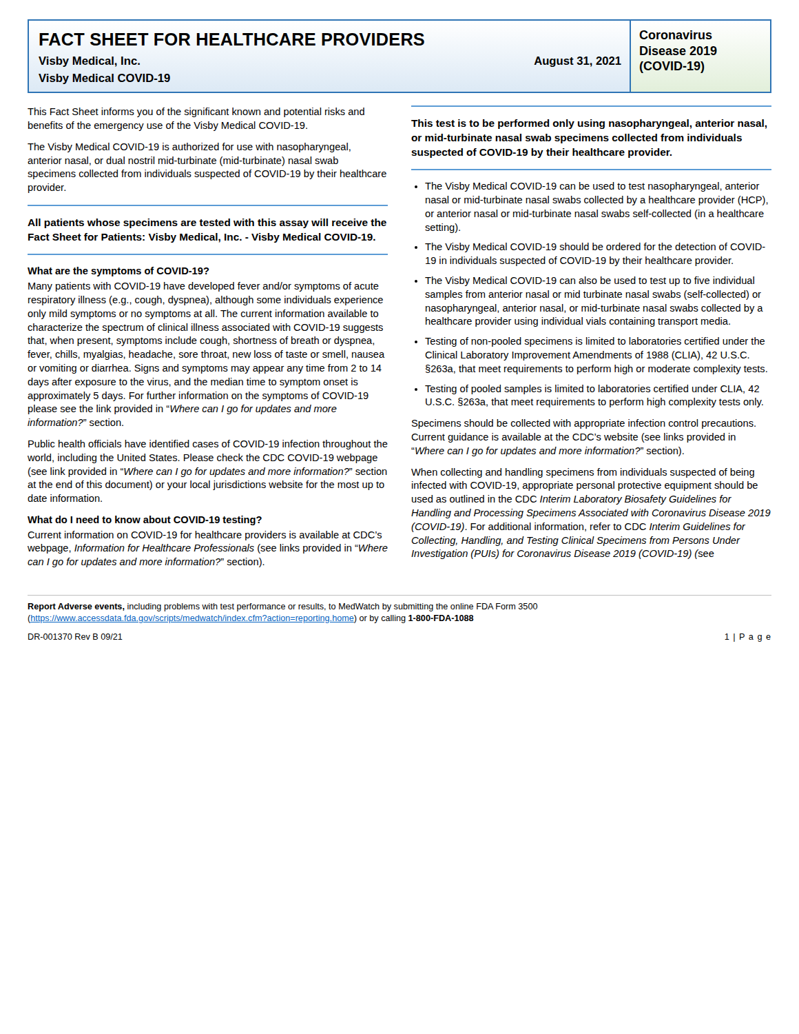FACT SHEET FOR HEALTHCARE PROVIDERS
Visby Medical, Inc. August 31, 2021
Visby Medical COVID-19
Coronavirus
Disease 2019
(COVID-19)
This Fact Sheet informs you of the significant known and potential risks and benefits of the emergency use of the Visby Medical COVID-19.
The Visby Medical COVID-19 is authorized for use with nasopharyngeal, anterior nasal, or dual nostril mid-turbinate (mid-turbinate) nasal swab specimens collected from individuals suspected of COVID-19 by their healthcare provider.
All patients whose specimens are tested with this assay will receive the Fact Sheet for Patients: Visby Medical, Inc. - Visby Medical COVID-19.
What are the symptoms of COVID-19?
Many patients with COVID-19 have developed fever and/or symptoms of acute respiratory illness (e.g., cough, dyspnea), although some individuals experience only mild symptoms or no symptoms at all. The current information available to characterize the spectrum of clinical illness associated with COVID-19 suggests that, when present, symptoms include cough, shortness of breath or dyspnea, fever, chills, myalgias, headache, sore throat, new loss of taste or smell, nausea or vomiting or diarrhea. Signs and symptoms may appear any time from 2 to 14 days after exposure to the virus, and the median time to symptom onset is approximately 5 days. For further information on the symptoms of COVID-19 please see the link provided in “Where can I go for updates and more information?” section.
Public health officials have identified cases of COVID-19 infection throughout the world, including the United States. Please check the CDC COVID-19 webpage (see link provided in “Where can I go for updates and more information?” section at the end of this document) or your local jurisdictions website for the most up to date information.
What do I need to know about COVID-19 testing?
Current information on COVID-19 for healthcare providers is available at CDC’s webpage, Information for Healthcare Professionals (see links provided in “Where can I go for updates and more information?” section).
This test is to be performed only using nasopharyngeal, anterior nasal, or mid-turbinate nasal swab specimens collected from individuals suspected of COVID-19 by their healthcare provider.
The Visby Medical COVID-19 can be used to test nasopharyngeal, anterior nasal or mid-turbinate nasal swabs collected by a healthcare provider (HCP), or anterior nasal or mid-turbinate nasal swabs self-collected (in a healthcare setting).
The Visby Medical COVID-19 should be ordered for the detection of COVID-19 in individuals suspected of COVID-19 by their healthcare provider.
The Visby Medical COVID-19 can also be used to test up to five individual samples from anterior nasal or mid turbinate nasal swabs (self-collected) or nasopharyngeal, anterior nasal, or mid-turbinate nasal swabs collected by a healthcare provider using individual vials containing transport media.
Testing of non-pooled specimens is limited to laboratories certified under the Clinical Laboratory Improvement Amendments of 1988 (CLIA), 42 U.S.C. §263a, that meet requirements to perform high or moderate complexity tests.
Testing of pooled samples is limited to laboratories certified under CLIA, 42 U.S.C. §263a, that meet requirements to perform high complexity tests only.
Specimens should be collected with appropriate infection control precautions. Current guidance is available at the CDC’s website (see links provided in “Where can I go for updates and more information?” section).
When collecting and handling specimens from individuals suspected of being infected with COVID-19, appropriate personal protective equipment should be used as outlined in the CDC Interim Laboratory Biosafety Guidelines for Handling and Processing Specimens Associated with Coronavirus Disease 2019 (COVID-19). For additional information, refer to CDC Interim Guidelines for Collecting, Handling, and Testing Clinical Specimens from Persons Under Investigation (PUIs) for Coronavirus Disease 2019 (COVID-19) (see
Report Adverse events, including problems with test performance or results, to MedWatch by submitting the online FDA Form 3500
(https://www.accessdata.fda.gov/scripts/medwatch/index.cfm?action=reporting.home) or by calling 1-800-FDA-1088
DR-001370 Rev B 09/21 1 | P a g e